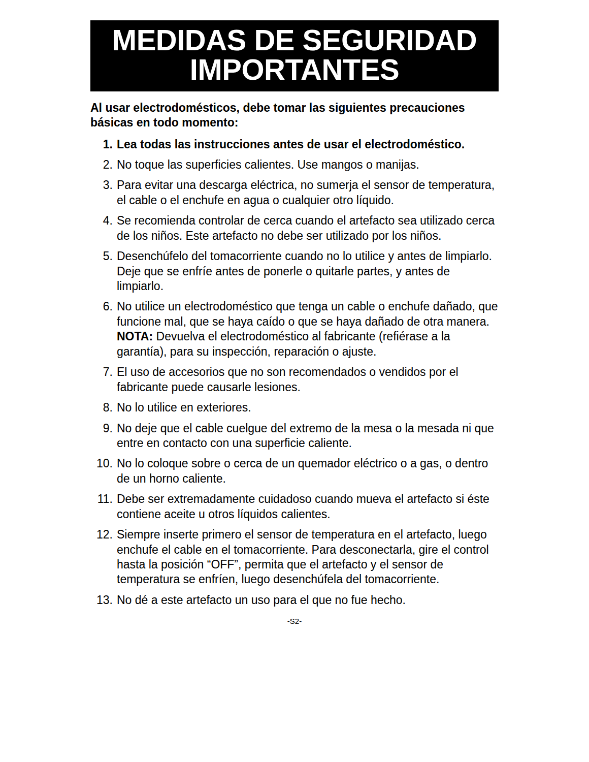Medidas de Seguridad Impor­tantes
Al usar electrodomésticos, debe tomar las siguientes precauciones básicas en todo momento:
Lea todas las instrucciones antes de usar el electrodoméstico.
No toque las superficies calientes. Use mangos o manijas.
Para evitar una descarga eléctrica, no sumerja el sensor de temperatura, el cable o el enchufe en agua o cualquier otro líquido.
Se recomienda controlar de cerca cuando el artefacto sea utilizado cerca de los niños. Este artefacto no debe ser utilizado por los niños.
Desenchúfelo del tomacorriente cuando no lo utilice y antes de limpiarlo. Deje que se enfríe antes de ponerle o quitarle partes, y antes de limpiarlo.
No utilice un electrodoméstico que tenga un cable o enchufe dañado, que funcione mal, que se haya caído o que se haya dañado de otra manera. NOTA: Devuelva el electrodoméstico al fabricante (refiérase a la garantía), para su inspección, reparación o ajuste.
El uso de accesorios que no son recomendados o vendidos por el fabricante puede causarle lesiones.
No lo utilice en exteriores.
No deje que el cable cuelgue del extremo de la mesa o la mesada ni que entre en contacto con una superficie caliente.
No lo coloque sobre o cerca de un quemador eléctrico o a gas, o dentro de un horno caliente.
Debe ser extremadamente cuidadoso cuando mueva el artefacto si éste contiene aceite u otros líquidos calientes.
Siempre inserte primero el sensor de temperatura en el artefacto, luego enchufe el cable en el tomacorriente. Para desconectarla, gire el control hasta la posición “OFF”, permita que el artefacto y el sensor de temperatura se enfríen, luego desenchúfela del tomacorriente.
No dé a este artefacto un uso para el que no fue hecho.
-S2-